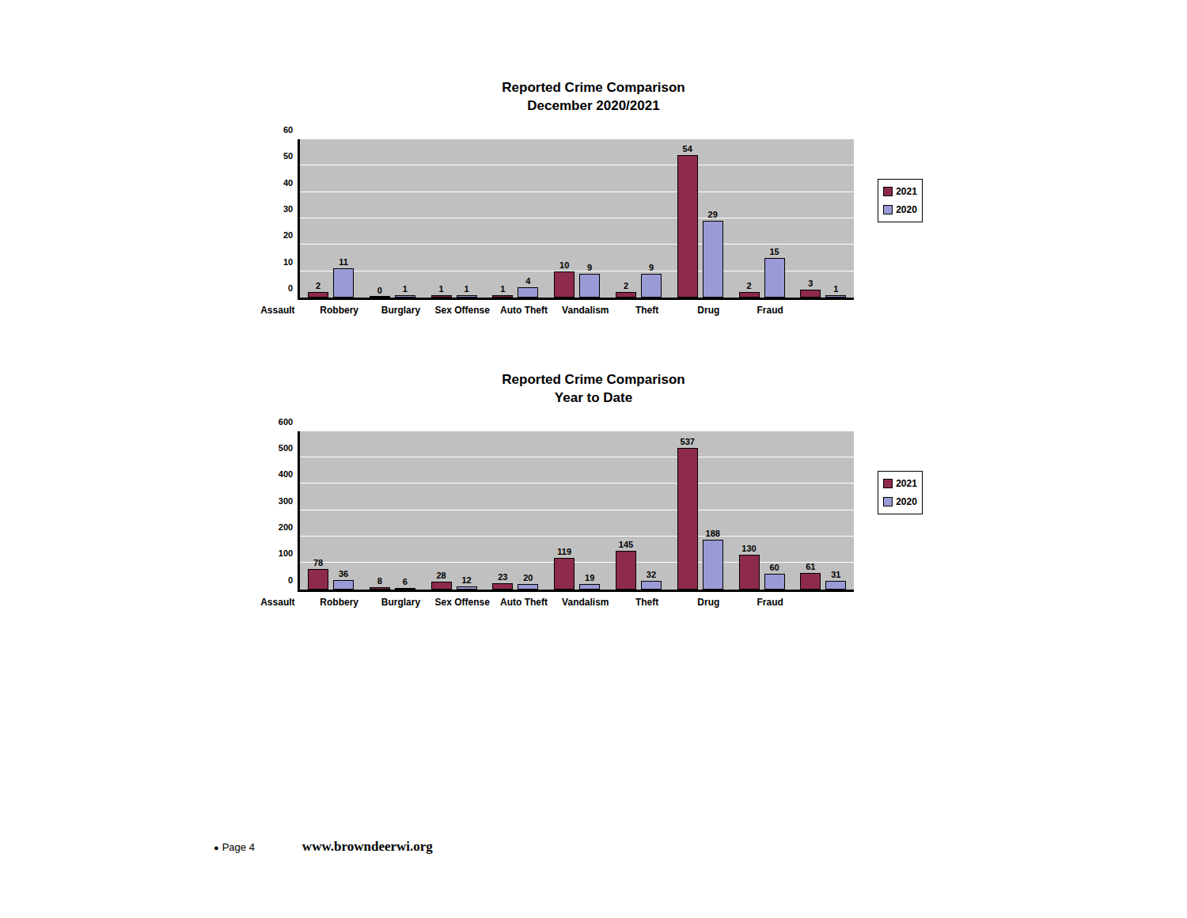Reported Crime Comparison
December 2020/2021
60 50 40 30 20 10 0
2
11
0
1
1
1
1
4
10
9
2
9
54
29
2
15
3
1
2021
2020
Assault
Robbery
Burglary
Sex Offense
Auto Theft
Vandalism
Theft
Drug
Fraud
Reported Crime Comparison
Year to Date
600 500 400 300 200 100 0
78
36
8
6
28
12
23
20
119
19
145
32
537
188
130
60
61
31
2021
2020
Assault
Robbery
Burglary
Sex Offense
Auto Theft
Vandalism
Theft
Drug
Fraud
Page 4
www.browndeerwi.org